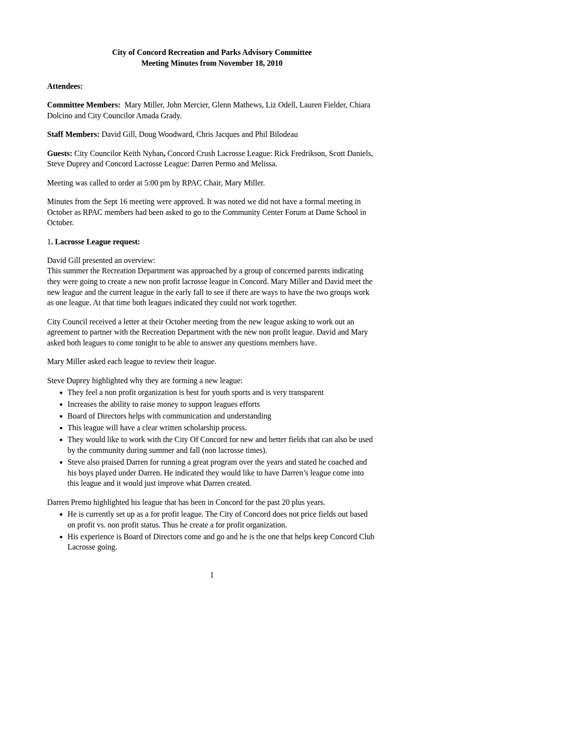City of Concord Recreation and Parks Advisory Committee Meeting Minutes from November 18, 2010
Attendees:
Committee Members: Mary Miller, John Mercier, Glenn Mathews, Liz Odell, Lauren Fielder, Chiara Dolcino and City Councilor Amada Grady.
Staff Members: David Gill, Doug Woodward, Chris Jacques and Phil Bilodeau
Guests: City Councilor Keith Nyhan, Concord Crush Lacrosse League: Rick Fredrikson, Scott Daniels, Steve Duprey and Concord Lacrosse League: Darren Permo and Melissa.
Meeting was called to order at 5:00 pm by RPAC Chair, Mary Miller.
Minutes from the Sept 16 meeting were approved. It was noted we did not have a formal meeting in October as RPAC members had been asked to go to the Community Center Forum at Dame School in October.
1. Lacrosse League request:
David Gill presented an overview:
This summer the Recreation Department was approached by a group of concerned parents indicating they were going to create a new non profit lacrosse league in Concord. Mary Miller and David meet the new league and the current league in the early fall to see if there are ways to have the two groups work as one league. At that time both leagues indicated they could not work together.
City Council received a letter at their October meeting from the new league asking to work out an agreement to partner with the Recreation Department with the new non profit league. David and Mary asked both leagues to come tonight to be able to answer any questions members have.
Mary Miller asked each league to review their league.
Steve Duprey highlighted why they are forming a new league:
They feel a non profit organization is best for youth sports and is very transparent
Increases the ability to raise money to support leagues efforts
Board of Directors helps with communication and understanding
This league will have a clear written scholarship process.
They would like to work with the City Of Concord for new and better fields that can also be used by the community during summer and fall (non lacrosse times).
Steve also praised Darren for running a great program over the years and stated he coached and his boys played under Darren. He indicated they would like to have Darren’s league come into this league and it would just improve what Darren created.
Darren Premo highlighted his league that has been in Concord for the past 20 plus years.
He is currently set up as a for profit league. The City of Concord does not price fields out based on profit vs. non profit status. Thus he create a for profit organization.
His experience is Board of Directors come and go and he is the one that helps keep Concord Club Lacrosse going.
1